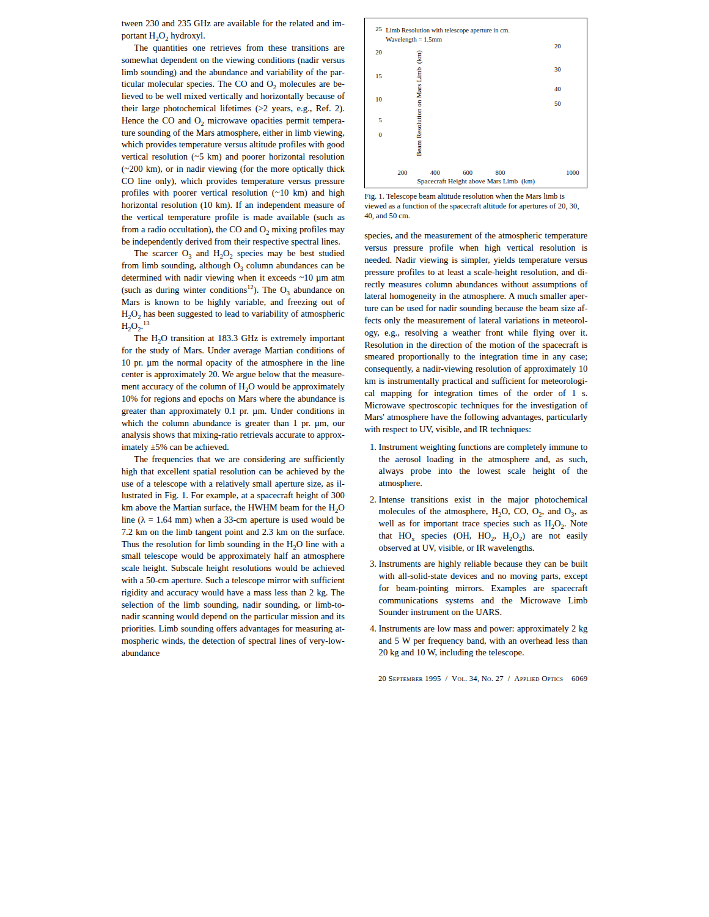tween 230 and 235 GHz are available for the related and important H2O2 hydroxyl.
The quantities one retrieves from these transitions are somewhat dependent on the viewing conditions (nadir versus limb sounding) and the abundance and variability of the particular molecular species. The CO and O2 molecules are believed to be well mixed vertically and horizontally because of their large photochemical lifetimes (>2 years, e.g., Ref. 2). Hence the CO and O2 microwave opacities permit temperature sounding of the Mars atmosphere, either in limb viewing, which provides temperature versus altitude profiles with good vertical resolution (~5 km) and poorer horizontal resolution (~200 km), or in nadir viewing (for the more optically thick CO line only), which provides temperature versus pressure profiles with poorer vertical resolution (~10 km) and high horizontal resolution (10 km). If an independent measure of the vertical temperature profile is made available (such as from a radio occultation), the CO and O2 mixing profiles may be independently derived from their respective spectral lines.
The scarcer O3 and H2O2 species may be best studied from limb sounding, although O3 column abundances can be determined with nadir viewing when it exceeds ~10 µm atm (such as during winter conditions12). The O3 abundance on Mars is known to be highly variable, and freezing out of H2O2 has been suggested to lead to variability of atmospheric H2O2.13
The H2O transition at 183.3 GHz is extremely important for the study of Mars. Under average Martian conditions of 10 pr. µm the normal opacity of the atmosphere in the line center is approximately 20. We argue below that the measurement accuracy of the column of H2O would be approximately 10% for regions and epochs on Mars where the abundance is greater than approximately 0.1 pr. µm. Under conditions in which the column abundance is greater than 1 pr. µm, our analysis shows that mixing-ratio retrievals accurate to approximately ±5% can be achieved.
The frequencies that we are considering are sufficiently high that excellent spatial resolution can be achieved by the use of a telescope with a relatively small aperture size, as illustrated in Fig. 1. For example, at a spacecraft height of 300 km above the Martian surface, the HWHM beam for the H2O line (λ = 1.64 mm) when a 33-cm aperture is used would be 7.2 km on the limb tangent point and 2.3 km on the surface. Thus the resolution for limb sounding in the H2O line with a small telescope would be approximately half an atmosphere scale height. Subscale height resolutions would be achieved with a 50-cm aperture. Such a telescope mirror with sufficient rigidity and accuracy would have a mass less than 2 kg. The selection of the limb sounding, nadir sounding, or limb-to-nadir scanning would depend on the particular mission and its priorities. Limb sounding offers advantages for measuring atmospheric winds, the detection of spectral lines of very-low-abundance
Limb Resolution with telescope aperture in cm.
Wavelength = 1.5mm
Beam Resolution on Mars Limb (km)
Spacecraft Height above Mars Limb (km)
25
20
15
10
5
0
200
400
600
800
1000
20
30
40
50
Fig. 1. Telescope beam altitude resolution when the Mars limb is viewed as a function of the spacecraft altitude for apertures of 20, 30, 40, and 50 cm.
species, and the measurement of the atmospheric temperature versus pressure profile when high vertical resolution is needed. Nadir viewing is simpler, yields temperature versus pressure profiles to at least a scale-height resolution, and directly measures column abundances without assumptions of lateral homogeneity in the atmosphere. A much smaller aperture can be used for nadir sounding because the beam size affects only the measurement of lateral variations in meteorology, e.g., resolving a weather front while flying over it. Resolution in the direction of the motion of the spacecraft is smeared proportionally to the integration time in any case; consequently, a nadir-viewing resolution of approximately 10 km is instrumentally practical and sufficient for meteorological mapping for integration times of the order of 1 s. Microwave spectroscopic techniques for the investigation of Mars' atmosphere have the following advantages, particularly with respect to UV, visible, and IR techniques:
Instrument weighting functions are completely immune to the aerosol loading in the atmosphere and, as such, always probe into the lowest scale height of the atmosphere.
Intense transitions exist in the major photochemical molecules of the atmosphere, H2O, CO, O2, and O3, as well as for important trace species such as H2O2. Note that HOx species (OH, HO2, H2O2) are not easily observed at UV, visible, or IR wavelengths.
Instruments are highly reliable because they can be built with all-solid-state devices and no moving parts, except for beam-pointing mirrors. Examples are spacecraft communications systems and the Microwave Limb Sounder instrument on the UARS.
Instruments are low mass and power: approximately 2 kg and 5 W per frequency band, with an overhead less than 20 kg and 10 W, including the telescope.
20 September 1995 / Vol. 34, No. 27 / Applied Optics 6069